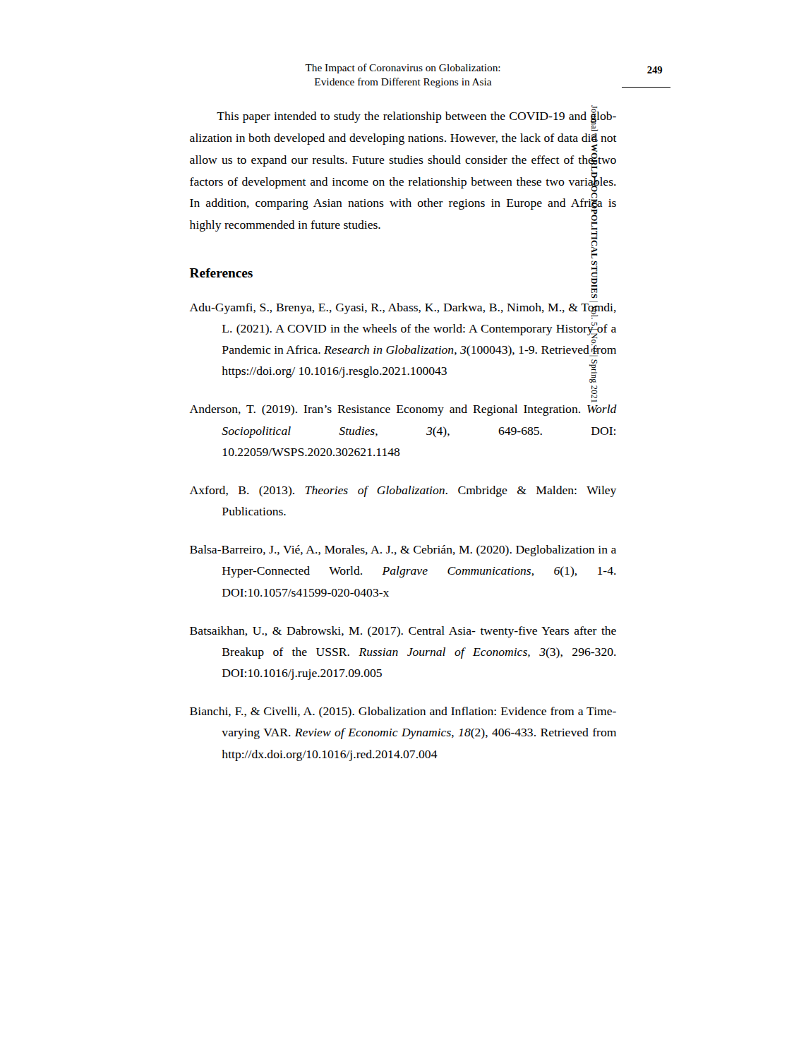The Impact of Coronavirus on Globalization:
Evidence from Different Regions in Asia
249
Journal of WORLD SOCIOPOLITICAL STUDIES | Vol. 5 | No. 2 | Spring 2021
This paper intended to study the relationship between the COVID-19 and globalization in both developed and developing nations. However, the lack of data did not allow us to expand our results. Future studies should consider the effect of the two factors of development and income on the relationship between these two variables. In addition, comparing Asian nations with other regions in Europe and Africa is highly recommended in future studies.
References
Adu-Gyamfi, S., Brenya, E., Gyasi, R., Abass, K., Darkwa, B., Nimoh, M., & Tomdi, L. (2021). A COVID in the wheels of the world: A Contemporary History of a Pandemic in Africa. Research in Globalization, 3(100043), 1-9. Retrieved from https://doi.org/ 10.1016/j.resglo.2021.100043
Anderson, T. (2019). Iran’s Resistance Economy and Regional Integration. World Sociopolitical Studies, 3(4), 649-685. DOI: 10.22059/WSPS.2020.302621.1148
Axford, B. (2013). Theories of Globalization. Cmbridge & Malden: Wiley Publications.
Balsa-Barreiro, J., Vié, A., Morales, A. J., & Cebrián, M. (2020). Deglobalization in a Hyper-Connected World. Palgrave Communications, 6(1), 1-4. DOI:10.1057/s41599-020-0403-x
Batsaikhan, U., & Dabrowski, M. (2017). Central Asia- twenty-five Years after the Breakup of the USSR. Russian Journal of Economics, 3(3), 296-320. DOI:10.1016/j.ruje.2017.09.005
Bianchi, F., & Civelli, A. (2015). Globalization and Inflation: Evidence from a Time-varying VAR. Review of Economic Dynamics, 18(2), 406-433. Retrieved from http://dx.doi.org/10.1016/j.red.2014.07.004